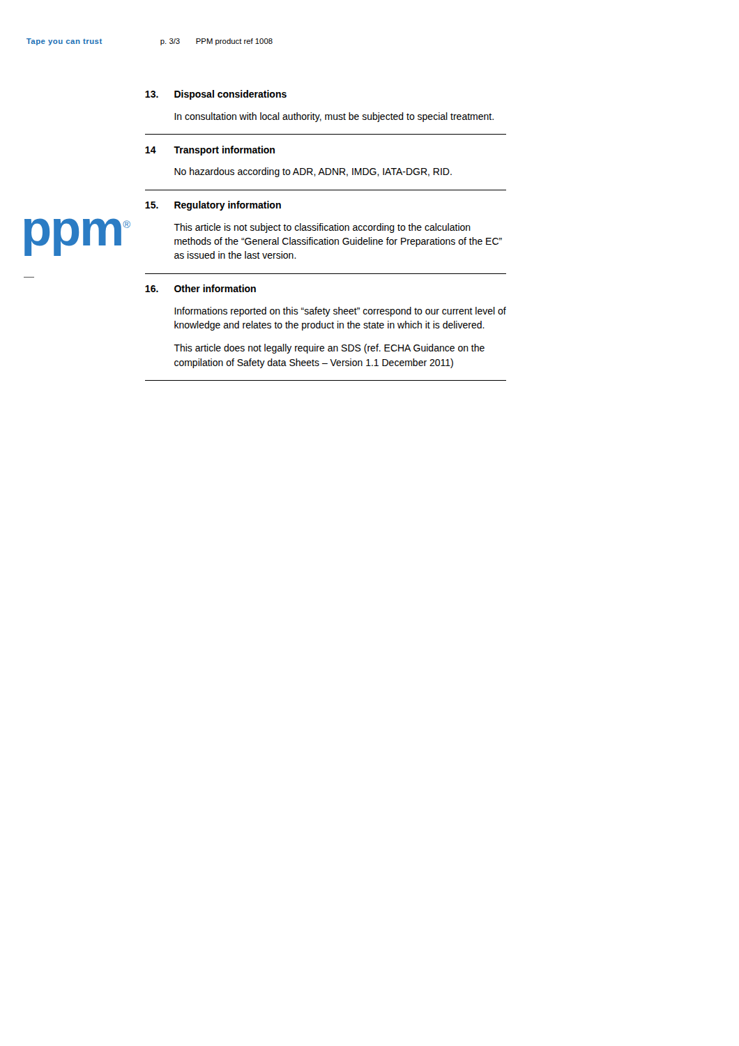Tape you can trust p. 3/3 PPM product ref 1008
ppm®
13. Disposal considerations
In consultation with local authority, must be subjected to special treatment.
14 Transport information
No hazardous according to ADR, ADNR, IMDG, IATA-DGR, RID.
15. Regulatory information
This article is not subject to classification according to the calculation methods of the “General Classification Guideline for Preparations of the EC” as issued in the last version.
16. Other information
Informations reported on this “safety sheet” correspond to our current level of knowledge and relates to the product in the state in which it is delivered.
This article does not legally require an SDS (ref. ECHA Guidance on the compilation of Safety data Sheets – Version 1.1 December 2011)